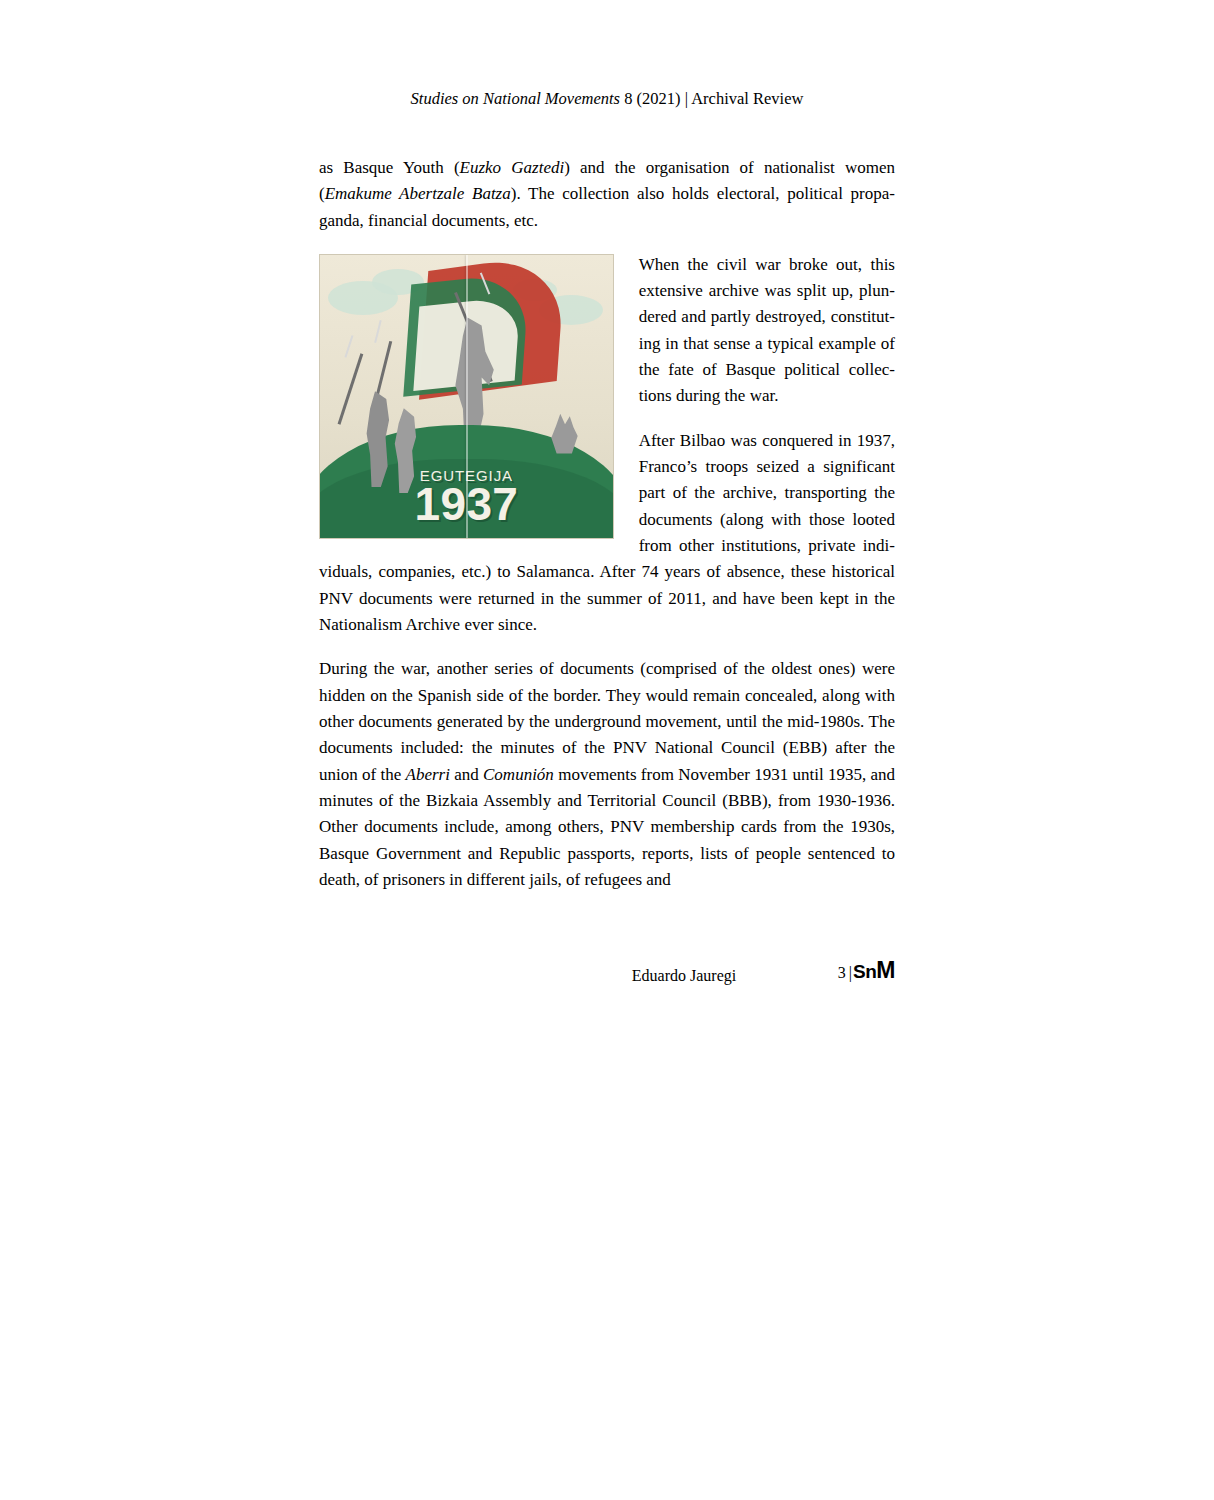Studies on National Movements 8 (2021) | Archival Review
as Basque Youth (Euzko Gaztedi) and the organisation of nationalist women (Emakume Abertzale Batza). The collection also holds electoral, political propaganda, financial documents, etc.
EGUTEGIJA 1937
When the civil war broke out, this extensive archive was split up, plundered and partly destroyed, constituting in that sense a typical example of the fate of Basque political collections during the war.
After Bilbao was conquered in 1937, Franco’s troops seized a significant part of the archive, transporting the documents (along with those looted from other institutions, private individuals, companies, etc.) to Salamanca. After 74 years of absence, these historical PNV documents were returned in the summer of 2011, and have been kept in the Nationalism Archive ever since.
During the war, another series of documents (comprised of the oldest ones) were hidden on the Spanish side of the border. They would remain concealed, along with other documents generated by the underground movement, until the mid-1980s. The documents included: the minutes of the PNV National Council (EBB) after the union of the Aberri and Comunión movements from November 1931 until 1935, and minutes of the Bizkaia Assembly and Territorial Council (BBB), from 1930-1936. Other documents include, among others, PNV membership cards from the 1930s, Basque Government and Republic passports, reports, lists of people sentenced to death, of prisoners in different jails, of refugees and
Eduardo Jauregi
3|Sn M